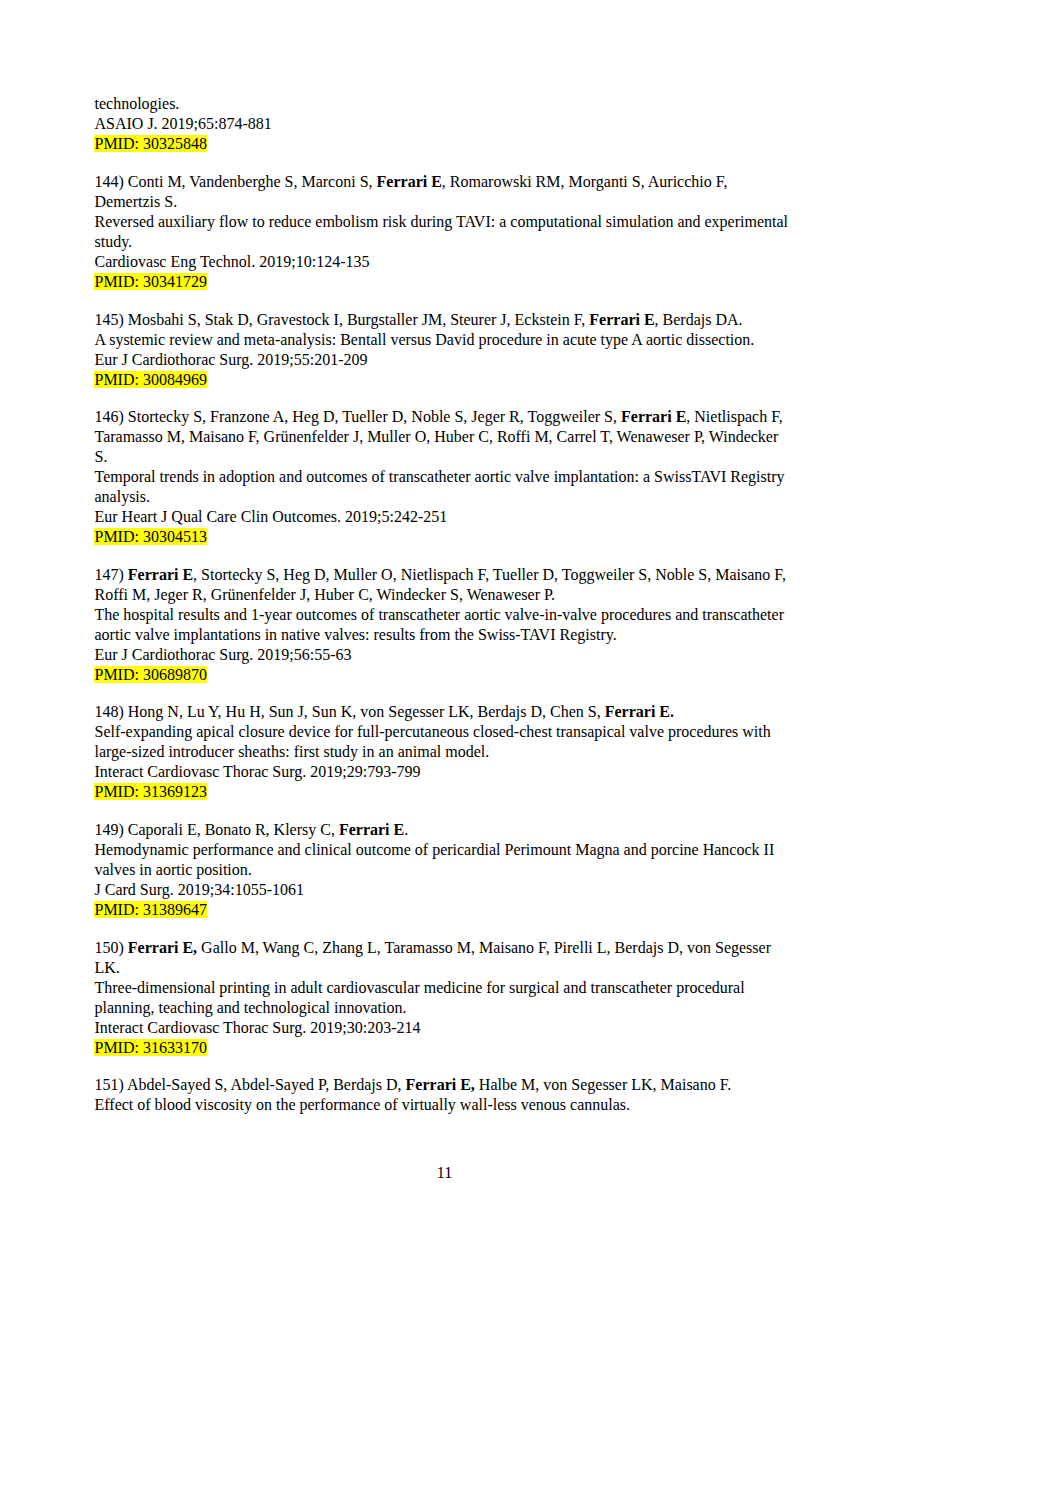technologies.
ASAIO J. 2019;65:874-881
PMID: 30325848
144) Conti M, Vandenberghe S, Marconi S, Ferrari E, Romarowski RM, Morganti S, Auricchio F, Demertzis S.
Reversed auxiliary flow to reduce embolism risk during TAVI: a computational simulation and experimental study.
Cardiovasc Eng Technol. 2019;10:124-135
PMID: 30341729
145) Mosbahi S, Stak D, Gravestock I, Burgstaller JM, Steurer J, Eckstein F, Ferrari E, Berdajs DA.
A systemic review and meta-analysis: Bentall versus David procedure in acute type A aortic dissection.
Eur J Cardiothorac Surg. 2019;55:201-209
PMID: 30084969
146) Stortecky S, Franzone A, Heg D, Tueller D, Noble S, Jeger R, Toggweiler S, Ferrari E, Nietlispach F, Taramasso M, Maisano F, Grünenfelder J, Muller O, Huber C, Roffi M, Carrel T, Wenaweser P, Windecker S.
Temporal trends in adoption and outcomes of transcatheter aortic valve implantation: a SwissTAVI Registry analysis.
Eur Heart J Qual Care Clin Outcomes. 2019;5:242-251
PMID: 30304513
147) Ferrari E, Stortecky S, Heg D, Muller O, Nietlispach F, Tueller D, Toggweiler S, Noble S, Maisano F, Roffi M, Jeger R, Grünenfelder J, Huber C, Windecker S, Wenaweser P.
The hospital results and 1-year outcomes of transcatheter aortic valve-in-valve procedures and transcatheter aortic valve implantations in native valves: results from the Swiss-TAVI Registry.
Eur J Cardiothorac Surg. 2019;56:55-63
PMID: 30689870
148) Hong N, Lu Y, Hu H, Sun J, Sun K, von Segesser LK, Berdajs D, Chen S, Ferrari E.
Self-expanding apical closure device for full-percutaneous closed-chest transapical valve procedures with large-sized introducer sheaths: first study in an animal model.
Interact Cardiovasc Thorac Surg. 2019;29:793-799
PMID: 31369123
149) Caporali E, Bonato R, Klersy C, Ferrari E.
Hemodynamic performance and clinical outcome of pericardial Perimount Magna and porcine Hancock II valves in aortic position.
J Card Surg. 2019;34:1055-1061
PMID: 31389647
150) Ferrari E, Gallo M, Wang C, Zhang L, Taramasso M, Maisano F, Pirelli L, Berdajs D, von Segesser LK.
Three-dimensional printing in adult cardiovascular medicine for surgical and transcatheter procedural planning, teaching and technological innovation.
Interact Cardiovasc Thorac Surg. 2019;30:203-214
PMID: 31633170
151) Abdel-Sayed S, Abdel-Sayed P, Berdajs D, Ferrari E, Halbe M, von Segesser LK, Maisano F.
Effect of blood viscosity on the performance of virtually wall-less venous cannulas.
11